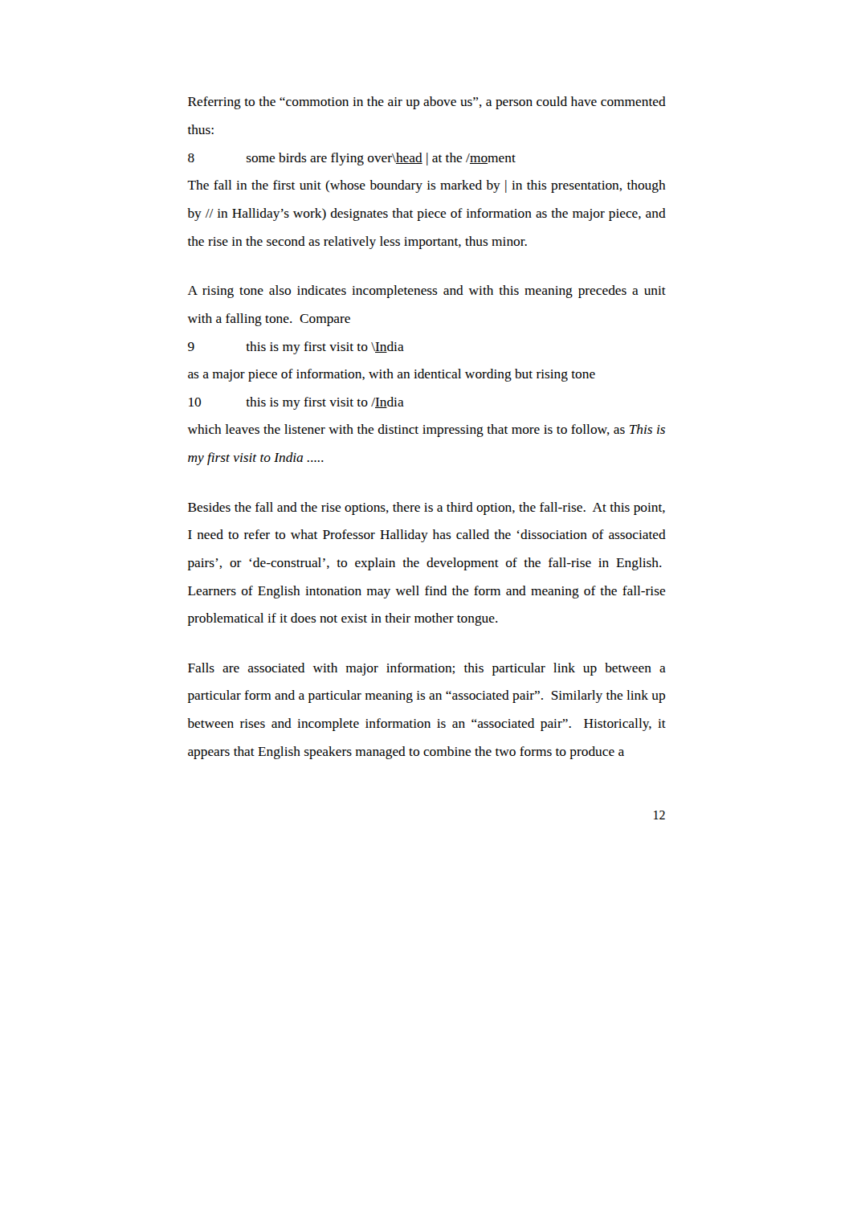Referring to the “commotion in the air up above us”, a person could have commented thus:
8some birds are flying over\head | at the /moment
The fall in the first unit (whose boundary is marked by | in this presentation, though by // in Halliday’s work) designates that piece of information as the major piece, and the rise in the second as relatively less important, thus minor.
A rising tone also indicates incompleteness and with this meaning precedes a unit with a falling tone. Compare
9this is my first visit to \India
as a major piece of information, with an identical wording but rising tone
10this is my first visit to /India
which leaves the listener with the distinct impressing that more is to follow, as This is my first visit to India .....
Besides the fall and the rise options, there is a third option, the fall-rise. At this point, I need to refer to what Professor Halliday has called the ‘dissociation of associated pairs’, or ‘de-construal’, to explain the development of the fall-rise in English. Learners of English intonation may well find the form and meaning of the fall-rise problematical if it does not exist in their mother tongue.
Falls are associated with major information; this particular link up between a particular form and a particular meaning is an “associated pair”. Similarly the link up between rises and incomplete information is an “associated pair”. Historically, it appears that English speakers managed to combine the two forms to produce a
12